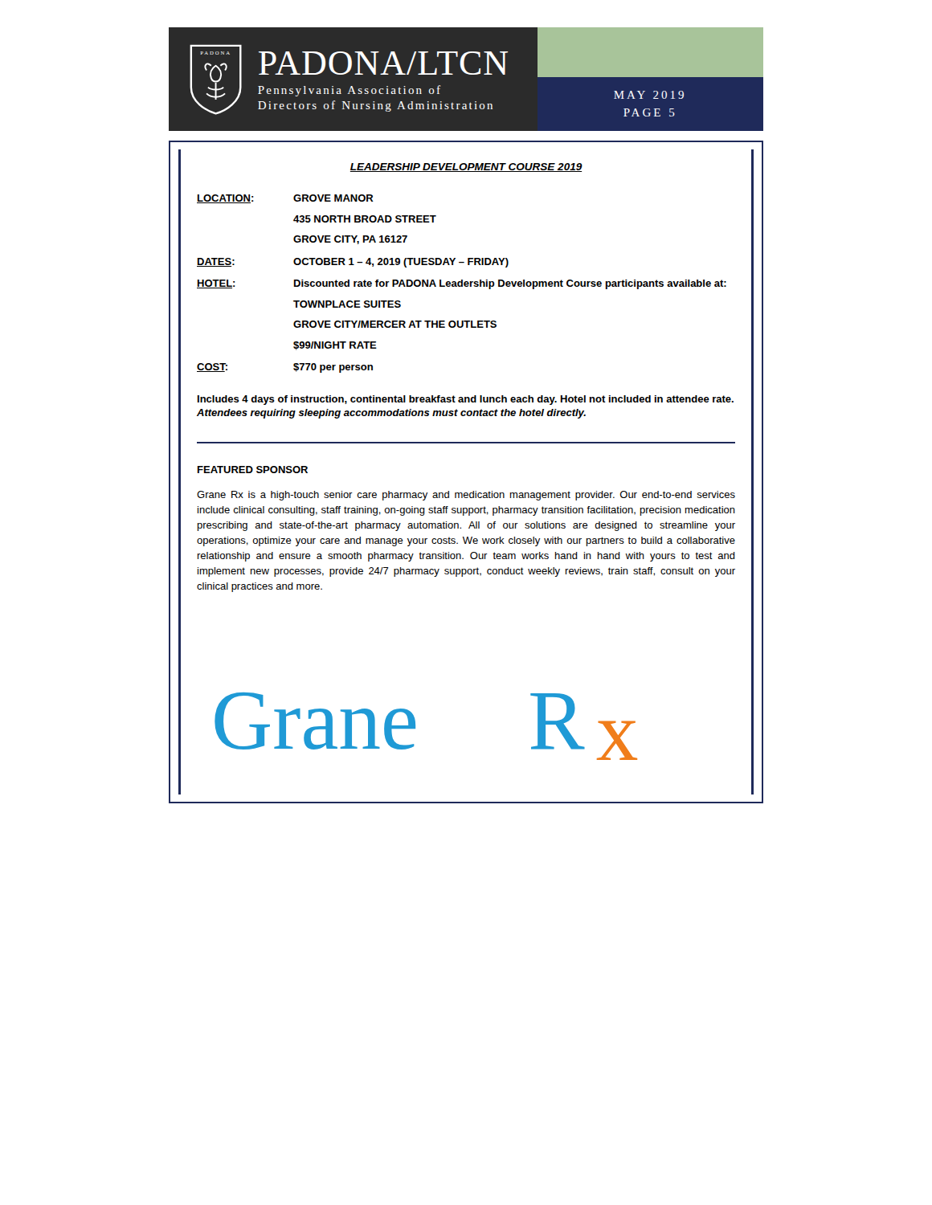PADONA
PADONA/LTCN
Pennsylvania Association of
Directors of Nursing Administration
MAY 2019
PAGE 5
LEADERSHIP DEVELOPMENT COURSE 2019
| LOCATION : | GROVE MANOR 435 NORTH BROAD STREET GROVE CITY, PA 16127 |
| DATES : | OCTOBER 1 – 4, 2019 (TUESDAY – FRIDAY) |
| HOTEL : | Discounted rate for PADONA Leadership Development Course participants available at: TOWNPLACE SUITES GROVE CITY/MERCER AT THE OUTLETS $99/NIGHT RATE |
| COST : | $770 per person |
Includes 4 days of instruction, continental breakfast and lunch each day. Hotel not included in attendee rate. Attendees requiring sleeping accommodations must contact the hotel directly.
FEATURED SPONSOR
Grane Rx is a high-touch senior care pharmacy and medication management provider. Our end-to-end services include clinical consulting, staff training, on-going staff support, pharmacy transition facilitation, precision medication prescribing and state-of-the-art pharmacy automation. All of our solutions are designed to streamline your operations, optimize your care and manage your costs. We work closely with our partners to build a collaborative relationship and ensure a smooth pharmacy transition. Our team works hand in hand with yours to test and implement new processes, provide 24/7 pharmacy support, conduct weekly reviews, train staff, consult on your clinical practices and more.
Grane R x